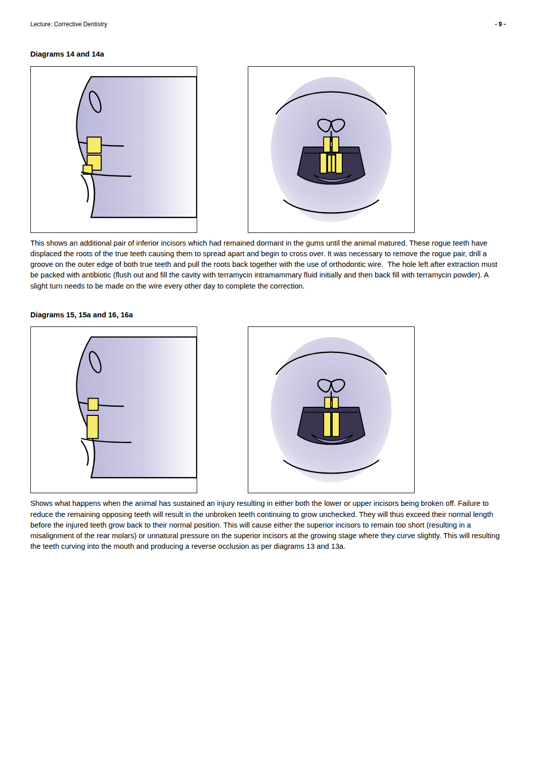Lecture: Corrective Dentistry
- 9 -
Diagrams 14 and 14a
This shows an additional pair of inferior incisors which had remained dormant in the gums until the animal matured. These rogue teeth have displaced the roots of the true teeth causing them to spread apart and begin to cross over. It was necessary to remove the rogue pair, drill a groove on the outer edge of both true teeth and pull the roots back together with the use of orthodontic wire. The hole left after extraction must be packed with antibiotic (flush out and fill the cavity with terramycin intramammary fluid initially and then back fill with terramycin powder). A slight turn needs to be made on the wire every other day to complete the correction.
Diagrams 15, 15a and 16, 16a
Shows what happens when the animal has sustained an injury resulting in either both the lower or upper incisors being broken off. Failure to reduce the remaining opposing teeth will result in the unbroken teeth continuing to grow unchecked. They will thus exceed their normal length before the injured teeth grow back to their normal position. This will cause either the superior incisors to remain too short (resulting in a misalignment of the rear molars) or unnatural pressure on the superior incisors at the growing stage where they curve slightly. This will resulting the teeth curving into the mouth and producing a reverse occlusion as per diagrams 13 and 13a.